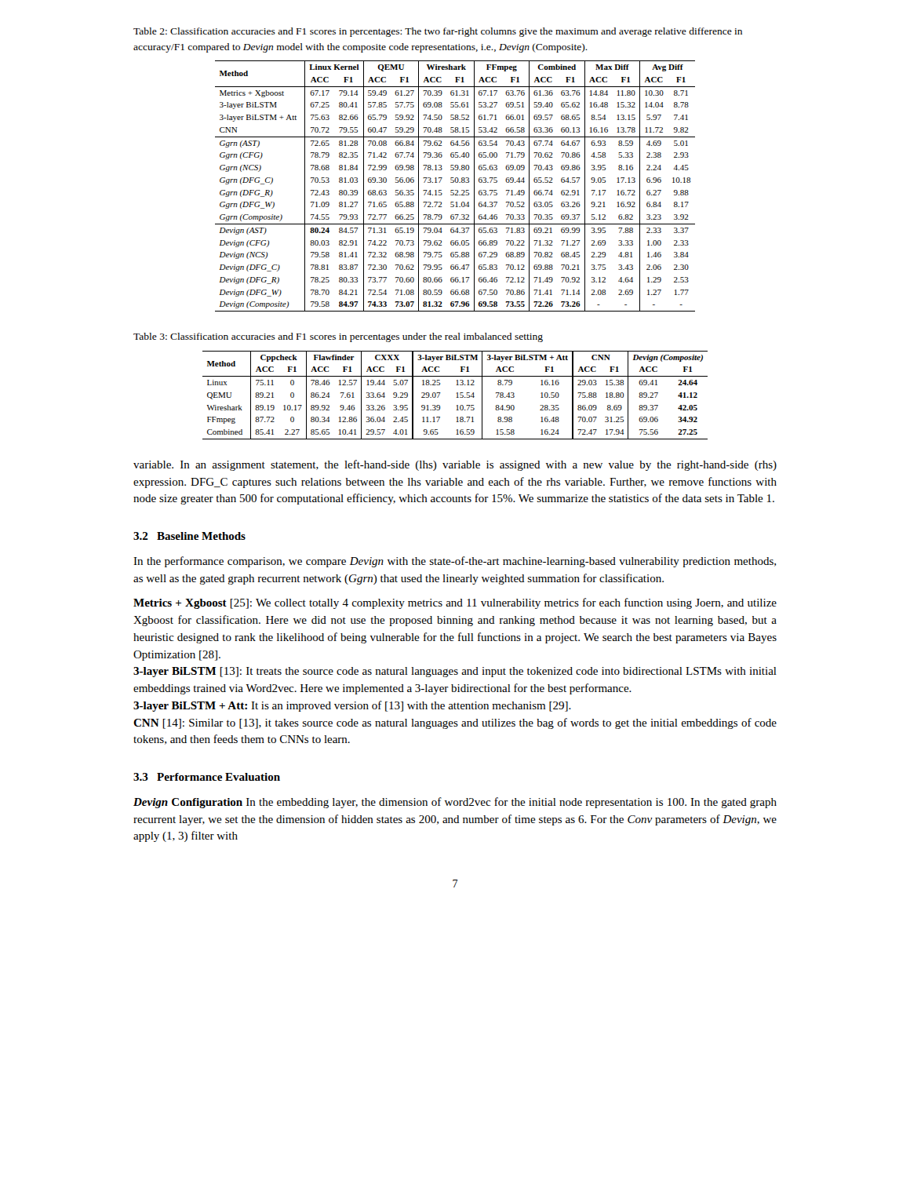Table 2: Classification accuracies and F1 scores in percentages: The two far-right columns give the maximum and average relative difference in accuracy/F1 compared to Devign model with the composite code representations, i.e., Devign (Composite).
| Method | Linux Kernel | QEMU | Wireshark | FFmpeg | Combined | Max Diff | Avg Diff |
| --- | --- | --- | --- | --- | --- | --- | --- |
| ACC | F1 | ACC | F1 | ACC | F1 | ACC | F1 | ACC | F1 | ACC | F1 | ACC | F1 |
| Metrics + Xgboost | 67.17 | 79.14 | 59.49 | 61.27 | 70.39 | 61.31 | 67.17 | 63.76 | 61.36 | 63.76 | 14.84 | 11.80 | 10.30 | 8.71 |
| 3-layer BiLSTM | 67.25 | 80.41 | 57.85 | 57.75 | 69.08 | 55.61 | 53.27 | 69.51 | 59.40 | 65.62 | 16.48 | 15.32 | 14.04 | 8.78 |
| 3-layer BiLSTM + Att | 75.63 | 82.66 | 65.79 | 59.92 | 74.50 | 58.52 | 61.71 | 66.01 | 69.57 | 68.65 | 8.54 | 13.15 | 5.97 | 7.41 |
| CNN | 70.72 | 79.55 | 60.47 | 59.29 | 70.48 | 58.15 | 53.42 | 66.58 | 63.36 | 60.13 | 16.16 | 13.78 | 11.72 | 9.82 |
| Ggrn (AST) | 72.65 | 81.28 | 70.08 | 66.84 | 79.62 | 64.56 | 63.54 | 70.43 | 67.74 | 64.67 | 6.93 | 8.59 | 4.69 | 5.01 |
| Ggrn (CFG) | 78.79 | 82.35 | 71.42 | 67.74 | 79.36 | 65.40 | 65.00 | 71.79 | 70.62 | 70.86 | 4.58 | 5.33 | 2.38 | 2.93 |
| Ggrn (NCS) | 78.68 | 81.84 | 72.99 | 69.98 | 78.13 | 59.80 | 65.63 | 69.09 | 70.43 | 69.86 | 3.95 | 8.16 | 2.24 | 4.45 |
| Ggrn (DFG_C) | 70.53 | 81.03 | 69.30 | 56.06 | 73.17 | 50.83 | 63.75 | 69.44 | 65.52 | 64.57 | 9.05 | 17.13 | 6.96 | 10.18 |
| Ggrn (DFG_R) | 72.43 | 80.39 | 68.63 | 56.35 | 74.15 | 52.25 | 63.75 | 71.49 | 66.74 | 62.91 | 7.17 | 16.72 | 6.27 | 9.88 |
| Ggrn (DFG_W) | 71.09 | 81.27 | 71.65 | 65.88 | 72.72 | 51.04 | 64.37 | 70.52 | 63.05 | 63.26 | 9.21 | 16.92 | 6.84 | 8.17 |
| Ggrn (Composite) | 74.55 | 79.93 | 72.77 | 66.25 | 78.79 | 67.32 | 64.46 | 70.33 | 70.35 | 69.37 | 5.12 | 6.82 | 3.23 | 3.92 |
| Devign (AST) | 80.24 | 84.57 | 71.31 | 65.19 | 79.04 | 64.37 | 65.63 | 71.83 | 69.21 | 69.99 | 3.95 | 7.88 | 2.33 | 3.37 |
| Devign (CFG) | 80.03 | 82.91 | 74.22 | 70.73 | 79.62 | 66.05 | 66.89 | 70.22 | 71.32 | 71.27 | 2.69 | 3.33 | 1.00 | 2.33 |
| Devign (NCS) | 79.58 | 81.41 | 72.32 | 68.98 | 79.75 | 65.88 | 67.29 | 68.89 | 70.82 | 68.45 | 2.29 | 4.81 | 1.46 | 3.84 |
| Devign (DFG_C) | 78.81 | 83.87 | 72.30 | 70.62 | 79.95 | 66.47 | 65.83 | 70.12 | 69.88 | 70.21 | 3.75 | 3.43 | 2.06 | 2.30 |
| Devign (DFG_R) | 78.25 | 80.33 | 73.77 | 70.60 | 80.66 | 66.17 | 66.46 | 72.12 | 71.49 | 70.92 | 3.12 | 4.64 | 1.29 | 2.53 |
| Devign (DFG_W) | 78.70 | 84.21 | 72.54 | 71.08 | 80.59 | 66.68 | 67.50 | 70.86 | 71.41 | 71.14 | 2.08 | 2.69 | 1.27 | 1.77 |
| Devign (Composite) | 79.58 | 84.97 | 74.33 | 73.07 | 81.32 | 67.96 | 69.58 | 73.55 | 72.26 | 73.26 | - | - | - | - |
Table 3: Classification accuracies and F1 scores in percentages under the real imbalanced setting
| Method | Cppcheck | Flawfinder | CXXX | 3-layer BiLSTM | 3-layer BiLSTM + Att | CNN | Devign (Composite) |
| --- | --- | --- | --- | --- | --- | --- | --- |
| ACC | F1 | ACC | F1 | ACC | F1 | ACC | F1 | ACC | F1 | ACC | F1 | ACC | F1 |
| Linux | 75.11 | 0 | 78.46 | 12.57 | 19.44 | 5.07 | 18.25 | 13.12 | 8.79 | 16.16 | 29.03 | 15.38 | 69.41 | 24.64 |
| QEMU | 89.21 | 0 | 86.24 | 7.61 | 33.64 | 9.29 | 29.07 | 15.54 | 78.43 | 10.50 | 75.88 | 18.80 | 89.27 | 41.12 |
| Wireshark | 89.19 | 10.17 | 89.92 | 9.46 | 33.26 | 3.95 | 91.39 | 10.75 | 84.90 | 28.35 | 86.09 | 8.69 | 89.37 | 42.05 |
| FFmpeg | 87.72 | 0 | 80.34 | 12.86 | 36.04 | 2.45 | 11.17 | 18.71 | 8.98 | 16.48 | 70.07 | 31.25 | 69.06 | 34.92 |
| Combined | 85.41 | 2.27 | 85.65 | 10.41 | 29.57 | 4.01 | 9.65 | 16.59 | 15.58 | 16.24 | 72.47 | 17.94 | 75.56 | 27.25 |
variable. In an assignment statement, the left-hand-side (lhs) variable is assigned with a new value by the right-hand-side (rhs) expression. DFG_C captures such relations between the lhs variable and each of the rhs variable. Further, we remove functions with node size greater than 500 for computational efficiency, which accounts for 15%. We summarize the statistics of the data sets in Table 1.
3.2 Baseline Methods
In the performance comparison, we compare Devign with the state-of-the-art machine-learning-based vulnerability prediction methods, as well as the gated graph recurrent network (Ggrn) that used the linearly weighted summation for classification.
Metrics + Xgboost [25]: We collect totally 4 complexity metrics and 11 vulnerability metrics for each function using Joern, and utilize Xgboost for classification. Here we did not use the proposed binning and ranking method because it was not learning based, but a heuristic designed to rank the likelihood of being vulnerable for the full functions in a project. We search the best parameters via Bayes Optimization [28].
3-layer BiLSTM [13]: It treats the source code as natural languages and input the tokenized code into bidirectional LSTMs with initial embeddings trained via Word2vec. Here we implemented a 3-layer bidirectional for the best performance.
3-layer BiLSTM + Att: It is an improved version of [13] with the attention mechanism [29].
CNN [14]: Similar to [13], it takes source code as natural languages and utilizes the bag of words to get the initial embeddings of code tokens, and then feeds them to CNNs to learn.
3.3 Performance Evaluation
Devign Configuration In the embedding layer, the dimension of word2vec for the initial node representation is 100. In the gated graph recurrent layer, we set the the dimension of hidden states as 200, and number of time steps as 6. For the Conv parameters of Devign, we apply (1, 3) filter with
7